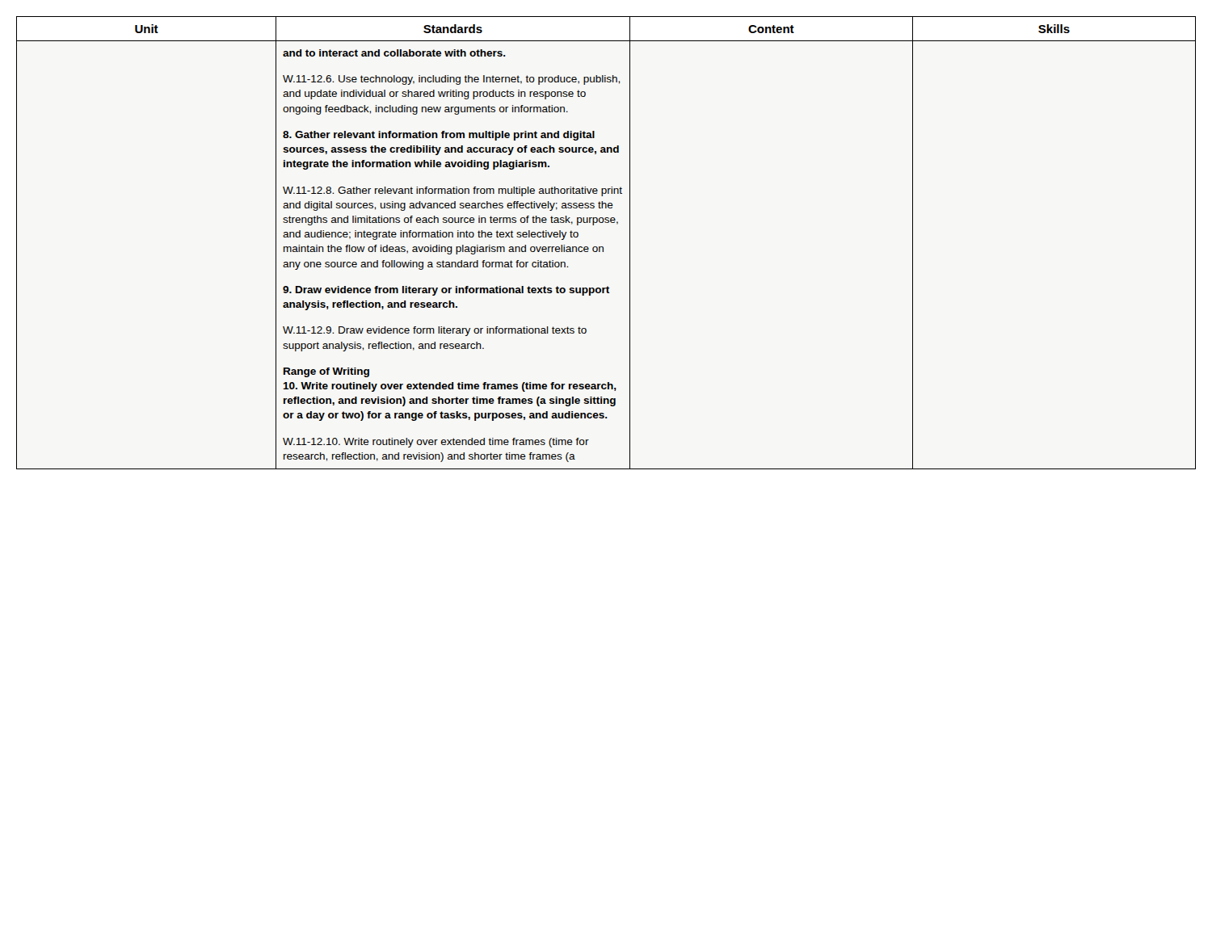| Unit | Standards | Content | Skills |
| --- | --- | --- | --- |
| | and to interact and collaborate with others. W.11-12.6. Use technology, including the Internet, to produce, publish, and update individual or shared writing products in response to ongoing feedback, including new arguments or information. 8. Gather relevant information from multiple print and digital sources, assess the credibility and accuracy of each source, and integrate the information while avoiding plagiarism. W.11-12.8. Gather relevant information from multiple authoritative print and digital sources, using advanced searches effectively; assess the strengths and limitations of each source in terms of the task, purpose, and audience; integrate information into the text selectively to maintain the flow of ideas, avoiding plagiarism and overreliance on any one source and following a standard format for citation. 9. Draw evidence from literary or informational texts to support analysis, reflection, and research. W.11-12.9. Draw evidence form literary or informational texts to support analysis, reflection, and research. Range of Writing 10. Write routinely over extended time frames (time for research, reflection, and revision) and shorter time frames (a single sitting or a day or two) for a range of tasks, purposes, and audiences. W.11-12.10. Write routinely over extended time frames (time for research, reflection, and revision) and shorter time frames (a | | |